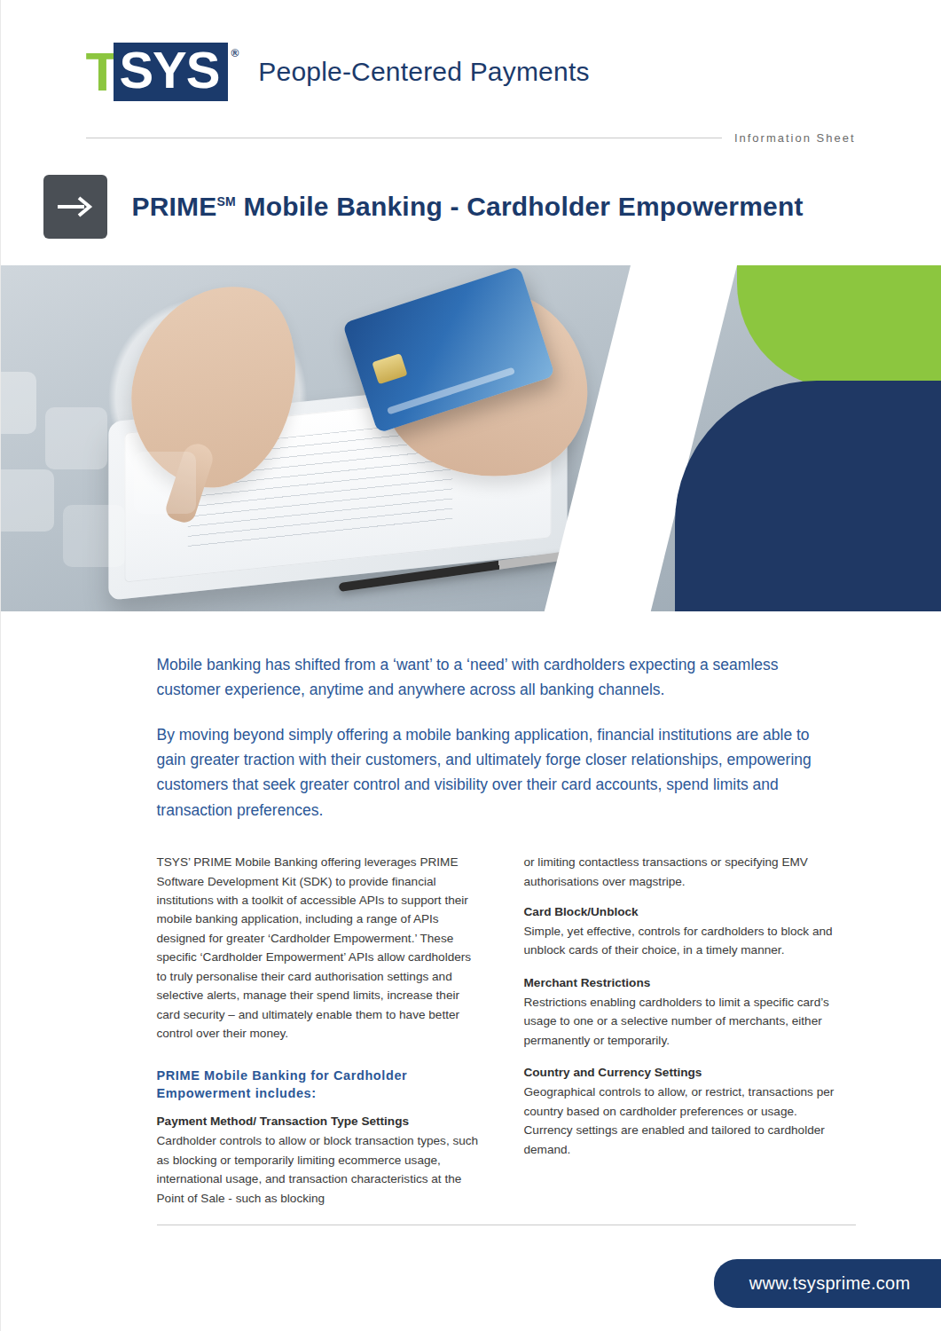TSYS®
People-Centered Payments
Information Sheet
PRIMESM Mobile Banking - Cardholder Empowerment
Mobile banking has shifted from a ‘want’ to a ‘need’ with cardholders expecting a seamless customer experience, anytime and anywhere across all banking channels.
By moving beyond simply offering a mobile banking application, financial institutions are able to gain greater traction with their customers, and ultimately forge closer relationships, empowering customers that seek greater control and visibility over their card accounts, spend limits and transaction preferences.
TSYS’ PRIME Mobile Banking offering leverages PRIME Software Development Kit (SDK) to provide financial institutions with a toolkit of accessible APIs to support their mobile banking application, including a range of APIs designed for greater ‘Cardholder Empowerment.’ These specific ‘Cardholder Empowerment’ APIs allow cardholders to truly personalise their card authorisation settings and selective alerts, manage their spend limits, increase their card security – and ultimately enable them to have better control over their money.
PRIME Mobile Banking for Cardholder Empowerment includes:
Payment Method/ Transaction Type Settings
Cardholder controls to allow or block transaction types, such as blocking or temporarily limiting ecommerce usage, international usage, and transaction characteristics at the Point of Sale - such as blocking
or limiting contactless transactions or specifying EMV authorisations over magstripe.
Card Block/Unblock
Simple, yet effective, controls for cardholders to block and unblock cards of their choice, in a timely manner.
Merchant Restrictions
Restrictions enabling cardholders to limit a specific card’s usage to one or a selective number of merchants, either permanently or temporarily.
Country and Currency Settings
Geographical controls to allow, or restrict, transactions per country based on cardholder preferences or usage. Currency settings are enabled and tailored to cardholder demand.
www.tsysprime.com